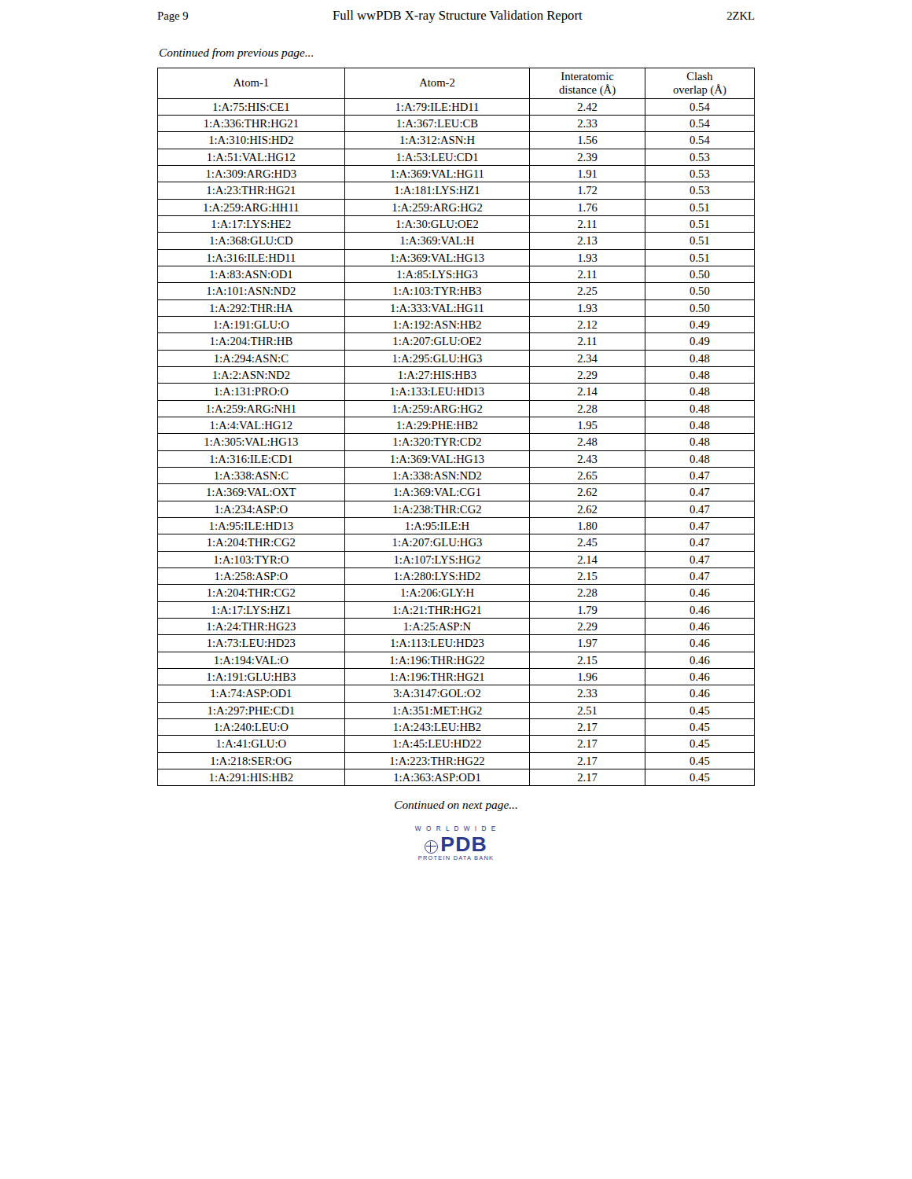Page 9
Full wwPDB X-ray Structure Validation Report
2ZKL
Continued from previous page...
| Atom-1 | Atom-2 | Interatomic distance (Å) | Clash overlap (Å) |
| --- | --- | --- | --- |
| 1:A:75:HIS:CE1 | 1:A:79:ILE:HD11 | 2.42 | 0.54 |
| 1:A:336:THR:HG21 | 1:A:367:LEU:CB | 2.33 | 0.54 |
| 1:A:310:HIS:HD2 | 1:A:312:ASN:H | 1.56 | 0.54 |
| 1:A:51:VAL:HG12 | 1:A:53:LEU:CD1 | 2.39 | 0.53 |
| 1:A:309:ARG:HD3 | 1:A:369:VAL:HG11 | 1.91 | 0.53 |
| 1:A:23:THR:HG21 | 1:A:181:LYS:HZ1 | 1.72 | 0.53 |
| 1:A:259:ARG:HH11 | 1:A:259:ARG:HG2 | 1.76 | 0.51 |
| 1:A:17:LYS:HE2 | 1:A:30:GLU:OE2 | 2.11 | 0.51 |
| 1:A:368:GLU:CD | 1:A:369:VAL:H | 2.13 | 0.51 |
| 1:A:316:ILE:HD11 | 1:A:369:VAL:HG13 | 1.93 | 0.51 |
| 1:A:83:ASN:OD1 | 1:A:85:LYS:HG3 | 2.11 | 0.50 |
| 1:A:101:ASN:ND2 | 1:A:103:TYR:HB3 | 2.25 | 0.50 |
| 1:A:292:THR:HA | 1:A:333:VAL:HG11 | 1.93 | 0.50 |
| 1:A:191:GLU:O | 1:A:192:ASN:HB2 | 2.12 | 0.49 |
| 1:A:204:THR:HB | 1:A:207:GLU:OE2 | 2.11 | 0.49 |
| 1:A:294:ASN:C | 1:A:295:GLU:HG3 | 2.34 | 0.48 |
| 1:A:2:ASN:ND2 | 1:A:27:HIS:HB3 | 2.29 | 0.48 |
| 1:A:131:PRO:O | 1:A:133:LEU:HD13 | 2.14 | 0.48 |
| 1:A:259:ARG:NH1 | 1:A:259:ARG:HG2 | 2.28 | 0.48 |
| 1:A:4:VAL:HG12 | 1:A:29:PHE:HB2 | 1.95 | 0.48 |
| 1:A:305:VAL:HG13 | 1:A:320:TYR:CD2 | 2.48 | 0.48 |
| 1:A:316:ILE:CD1 | 1:A:369:VAL:HG13 | 2.43 | 0.48 |
| 1:A:338:ASN:C | 1:A:338:ASN:ND2 | 2.65 | 0.47 |
| 1:A:369:VAL:OXT | 1:A:369:VAL:CG1 | 2.62 | 0.47 |
| 1:A:234:ASP:O | 1:A:238:THR:CG2 | 2.62 | 0.47 |
| 1:A:95:ILE:HD13 | 1:A:95:ILE:H | 1.80 | 0.47 |
| 1:A:204:THR:CG2 | 1:A:207:GLU:HG3 | 2.45 | 0.47 |
| 1:A:103:TYR:O | 1:A:107:LYS:HG2 | 2.14 | 0.47 |
| 1:A:258:ASP:O | 1:A:280:LYS:HD2 | 2.15 | 0.47 |
| 1:A:204:THR:CG2 | 1:A:206:GLY:H | 2.28 | 0.46 |
| 1:A:17:LYS:HZ1 | 1:A:21:THR:HG21 | 1.79 | 0.46 |
| 1:A:24:THR:HG23 | 1:A:25:ASP:N | 2.29 | 0.46 |
| 1:A:73:LEU:HD23 | 1:A:113:LEU:HD23 | 1.97 | 0.46 |
| 1:A:194:VAL:O | 1:A:196:THR:HG22 | 2.15 | 0.46 |
| 1:A:191:GLU:HB3 | 1:A:196:THR:HG21 | 1.96 | 0.46 |
| 1:A:74:ASP:OD1 | 3:A:3147:GOL:O2 | 2.33 | 0.46 |
| 1:A:297:PHE:CD1 | 1:A:351:MET:HG2 | 2.51 | 0.45 |
| 1:A:240:LEU:O | 1:A:243:LEU:HB2 | 2.17 | 0.45 |
| 1:A:41:GLU:O | 1:A:45:LEU:HD22 | 2.17 | 0.45 |
| 1:A:218:SER:OG | 1:A:223:THR:HG22 | 2.17 | 0.45 |
| 1:A:291:HIS:HB2 | 1:A:363:ASP:OD1 | 2.17 | 0.45 |
Continued on next page...
W O R L D W I D E
PDB
PROTEIN DATA BANK